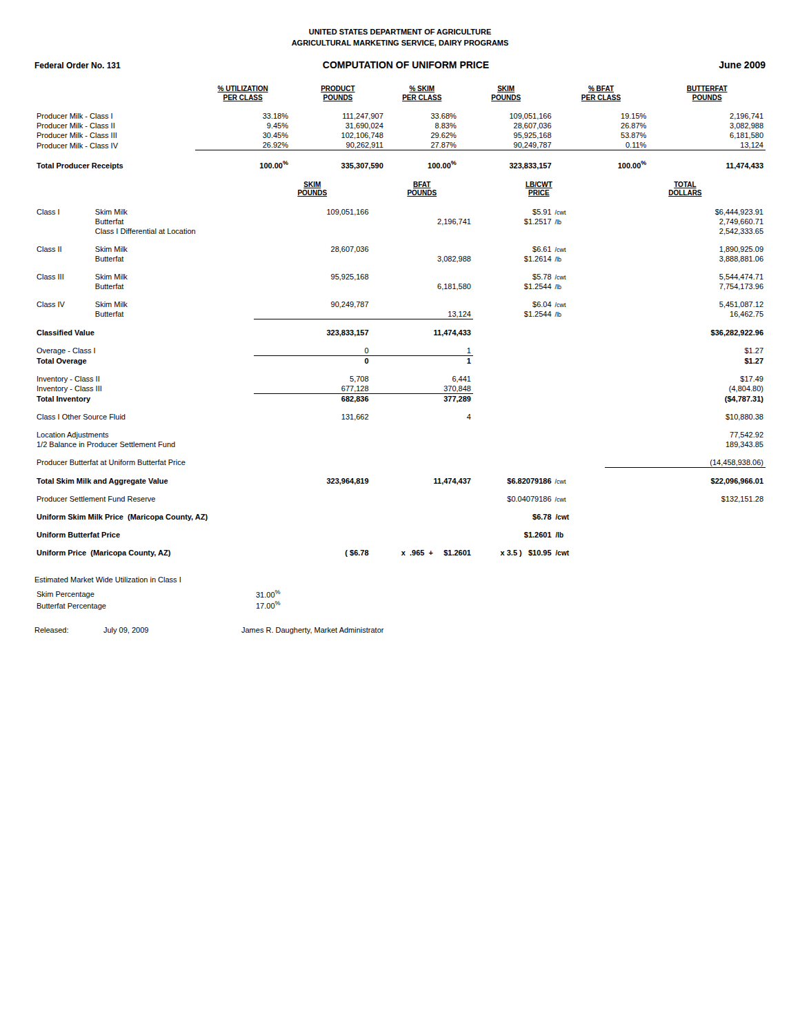UNITED STATES DEPARTMENT OF AGRICULTURE
AGRICULTURAL MARKETING SERVICE, DAIRY PROGRAMS
Federal Order No. 131
COMPUTATION OF UNIFORM PRICE
June 2009
| | % UTILIZATION PER CLASS | PRODUCT POUNDS | % SKIM PER CLASS | SKIM POUNDS | % BFAT PER CLASS | BUTTERFAT POUNDS |
| Producer Milk - Class I | 33.18% | 111,247,907 | 33.68% | 109,051,166 | 19.15% | 2,196,741 |
| Producer Milk - Class II | 9.45% | 31,690,024 | 8.83% | 28,607,036 | 26.87% | 3,082,988 |
| Producer Milk - Class III | 30.45% | 102,106,748 | 29.62% | 95,925,168 | 53.87% | 6,181,580 |
| Producer Milk - Class IV | 26.92% | 90,262,911 | 27.87% | 90,249,787 | 0.11% | 13,124 |
| Total Producer Receipts | 100.00 % | 335,307,590 | 100.00 % | 323,833,157 | 100.00 % | 11,474,433 |
| | | SKIM POUNDS | BFAT POUNDS | LB/CWT PRICE | TOTAL DOLLARS |
| Class I | Skim Milk | 109,051,166 | | $5.91 | /cwt | $6,444,923.91 |
| | Butterfat | | 2,196,741 | $1.2517 | /lb | 2,749,660.71 |
| | Class I Differential at Location | | | | | 2,542,333.65 |
| Class II | Skim Milk | 28,607,036 | | $6.61 | /cwt | 1,890,925.09 |
| | Butterfat | | 3,082,988 | $1.2614 | /lb | 3,888,881.06 |
| Class III | Skim Milk | 95,925,168 | | $5.78 | /cwt | 5,544,474.71 |
| | Butterfat | | 6,181,580 | $1.2544 | /lb | 7,754,173.96 |
| Class IV | Skim Milk | 90,249,787 | | $6.04 | /cwt | 5,451,087.12 |
| | Butterfat | | 13,124 | $1.2544 | /lb | 16,462.75 |
| Classified Value | 323,833,157 | 11,474,433 | | | $36,282,922.96 |
| Overage - Class I | 0 | 1 | | | $1.27 |
| Total Overage | 0 | 1 | | | $1.27 |
| Inventory - Class II | 5,708 | 6,441 | | | $17.49 |
| Inventory - Class III | 677,128 | 370,848 | | | (4,804.80) |
| Total Inventory | 682,836 | 377,289 | | | ($4,787.31) |
| Class I Other Source Fluid | 131,662 | 4 | | | $10,880.38 |
| Location Adjustments | | | | | 77,542.92 |
| 1/2 Balance in Producer Settlement Fund | | | | | 189,343.85 |
| Producer Butterfat at Uniform Butterfat Price | | | | | (14,458,938.06) |
| Total Skim Milk and Aggregate Value | 323,964,819 | 11,474,437 | $6.82079186 | /cwt | $22,096,966.01 |
| Producer Settlement Fund Reserve | | | $0.04079186 | /cwt | $132,151.28 |
| Uniform Skim Milk Price (Maricopa County, AZ) | | | $6.78 | /cwt | |
| Uniform Butterfat Price | | | $1.2601 | /lb | |
| Uniform Price (Maricopa County, AZ) | ( $6.78 | x .965 + $1.2601 | x 3.5 ) $10.95 | /cwt | |
Estimated Market Wide Utilization in Class I
| Skim Percentage | 31.00 % |
| Butterfat Percentage | 17.00 % |
Released:
July 09, 2009
James R. Daugherty, Market Administrator